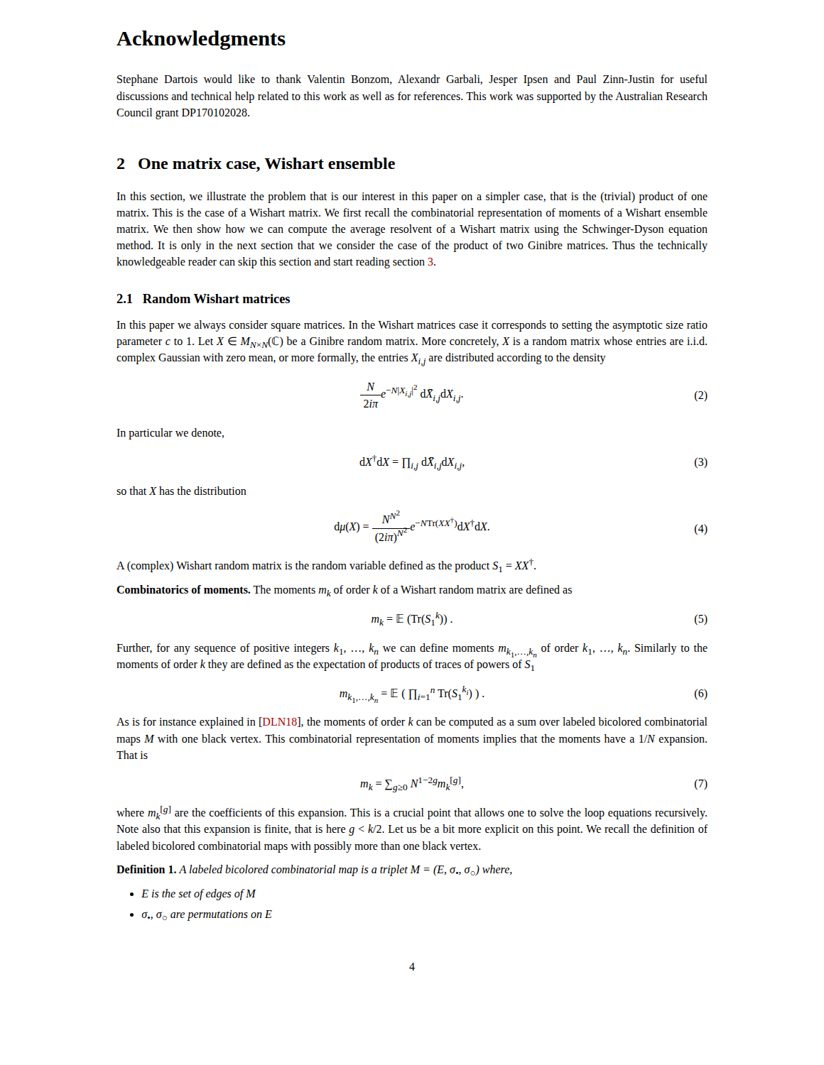Acknowledgments
Stephane Dartois would like to thank Valentin Bonzom, Alexandr Garbali, Jesper Ipsen and Paul Zinn-Justin for useful discussions and technical help related to this work as well as for references. This work was supported by the Australian Research Council grant DP170102028.
2 One matrix case, Wishart ensemble
In this section, we illustrate the problem that is our interest in this paper on a simpler case, that is the (trivial) product of one matrix. This is the case of a Wishart matrix. We first recall the combinatorial representation of moments of a Wishart ensemble matrix. We then show how we can compute the average resolvent of a Wishart matrix using the Schwinger-Dyson equation method. It is only in the next section that we consider the case of the product of two Ginibre matrices. Thus the technically knowledgeable reader can skip this section and start reading section 3.
2.1 Random Wishart matrices
In this paper we always consider square matrices. In the Wishart matrices case it corresponds to setting the asymptotic size ratio parameter c to 1. Let X ∈ MN×N(ℂ) be a Ginibre random matrix. More concretely, X is a random matrix whose entries are i.i.d. complex Gaussian with zero mean, or more formally, the entries Xi,j are distributed according to the density
N 2iπ e−N|Xi,j|2 dX̄i,jdXi,j.
(2)
In particular we denote,
dX†dX = ∏i,j dX̄i,jdXi,j,
(3)
so that X has the distribution
dμ(X) = NN2(2iπ)N2 e−NTr(XX†)dX†dX.
(4)
A (complex) Wishart random matrix is the random variable defined as the product S1 = XX†.
Combinatorics of moments. The moments mk of order k of a Wishart random matrix are defined as
mk = 𝔼 (Tr(S1k)) .
(5)
Further, for any sequence of positive integers k1, …, kn we can define moments mk1,…,kn of order k1, …, kn. Similarly to the moments of order k they are defined as the expectation of products of traces of powers of S1
mk1,…,kn = 𝔼 ( ∏i=1n Tr(S1ki) ) .
(6)
As is for instance explained in [DLN18], the moments of order k can be computed as a sum over labeled bicolored combinatorial maps M with one black vertex. This combinatorial representation of moments implies that the moments have a 1/N expansion. That is
mk = ∑g≥0 N1−2gmk[g],
(7)
where mk[g] are the coefficients of this expansion. This is a crucial point that allows one to solve the loop equations recursively. Note also that this expansion is finite, that is here g < k/2. Let us be a bit more explicit on this point. We recall the definition of labeled bicolored combinatorial maps with possibly more than one black vertex.
Definition 1. A labeled bicolored combinatorial map is a triplet M = (E, σ•, σ○) where,
E is the set of edges of M
σ•, σ○ are permutations on E
4